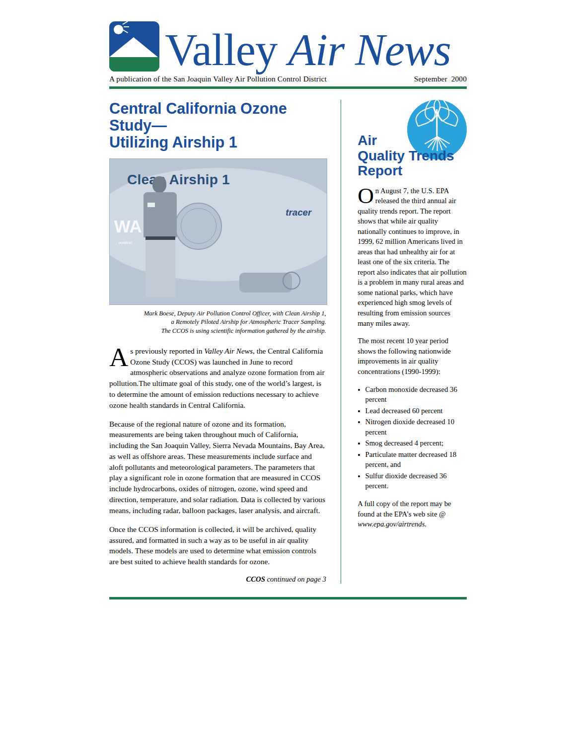Valley Air News
A publication of the San Joaquin Valley Air Pollution Control District September 2000
Central California Ozone Study—
Utilizing Airship 1
Clean Airship 1
tracer
WA
ociation
Mark Boese, Deputy Air Pollution Control Officer, with Clean Airship 1,
a Remotely Piloted Airship for Atmospheric Tracer Sampling.
The CCOS is using scientific information gathered by the airship.
As previously reported in Valley Air News, the Central California Ozone Study (CCOS) was launched in June to record atmospheric observations and analyze ozone formation from air pollution.The ultimate goal of this study, one of the world’s largest, is to determine the amount of emission reductions necessary to achieve ozone health standards in Central California.
Because of the regional nature of ozone and its formation, measurements are being taken throughout much of California, including the San Joaquin Valley, Sierra Nevada Mountains, Bay Area, as well as offshore areas. These measurements include surface and aloft pollutants and meteorological parameters. The parameters that play a significant role in ozone formation that are measured in CCOS include hydrocarbons, oxides of nitrogen, ozone, wind speed and direction, temperature, and solar radiation. Data is collected by various means, including radar, balloon packages, laser analysis, and aircraft.
Once the CCOS information is collected, it will be archived, quality assured, and formatted in such a way as to be useful in air quality models. These models are used to determine what emission controls are best suited to achieve health standards for ozone.
CCOS continued on page 3
Air
Quality Trends
Report
On August 7, the U.S. EPA released the third annual air quality trends report. The report shows that while air quality nationally continues to improve, in 1999, 62 million Americans lived in areas that had unhealthy air for at least one of the six criteria. The report also indicates that air pollution is a problem in many rural areas and some national parks, which have experienced high smog levels of resulting from emission sources many miles away.
The most recent 10 year period shows the following nationwide improvements in air quality concentrations (1990-1999):
Carbon monoxide decreased 36 percent
Lead decreased 60 percent
Nitrogen dioxide decreased 10 percent
Smog decreased 4 percent;
Particulate matter decreased 18 percent, and
Sulfur dioxide decreased 36 percent.
A full copy of the report may be found at the EPA’s web site @ www.epa.gov/airtrends.